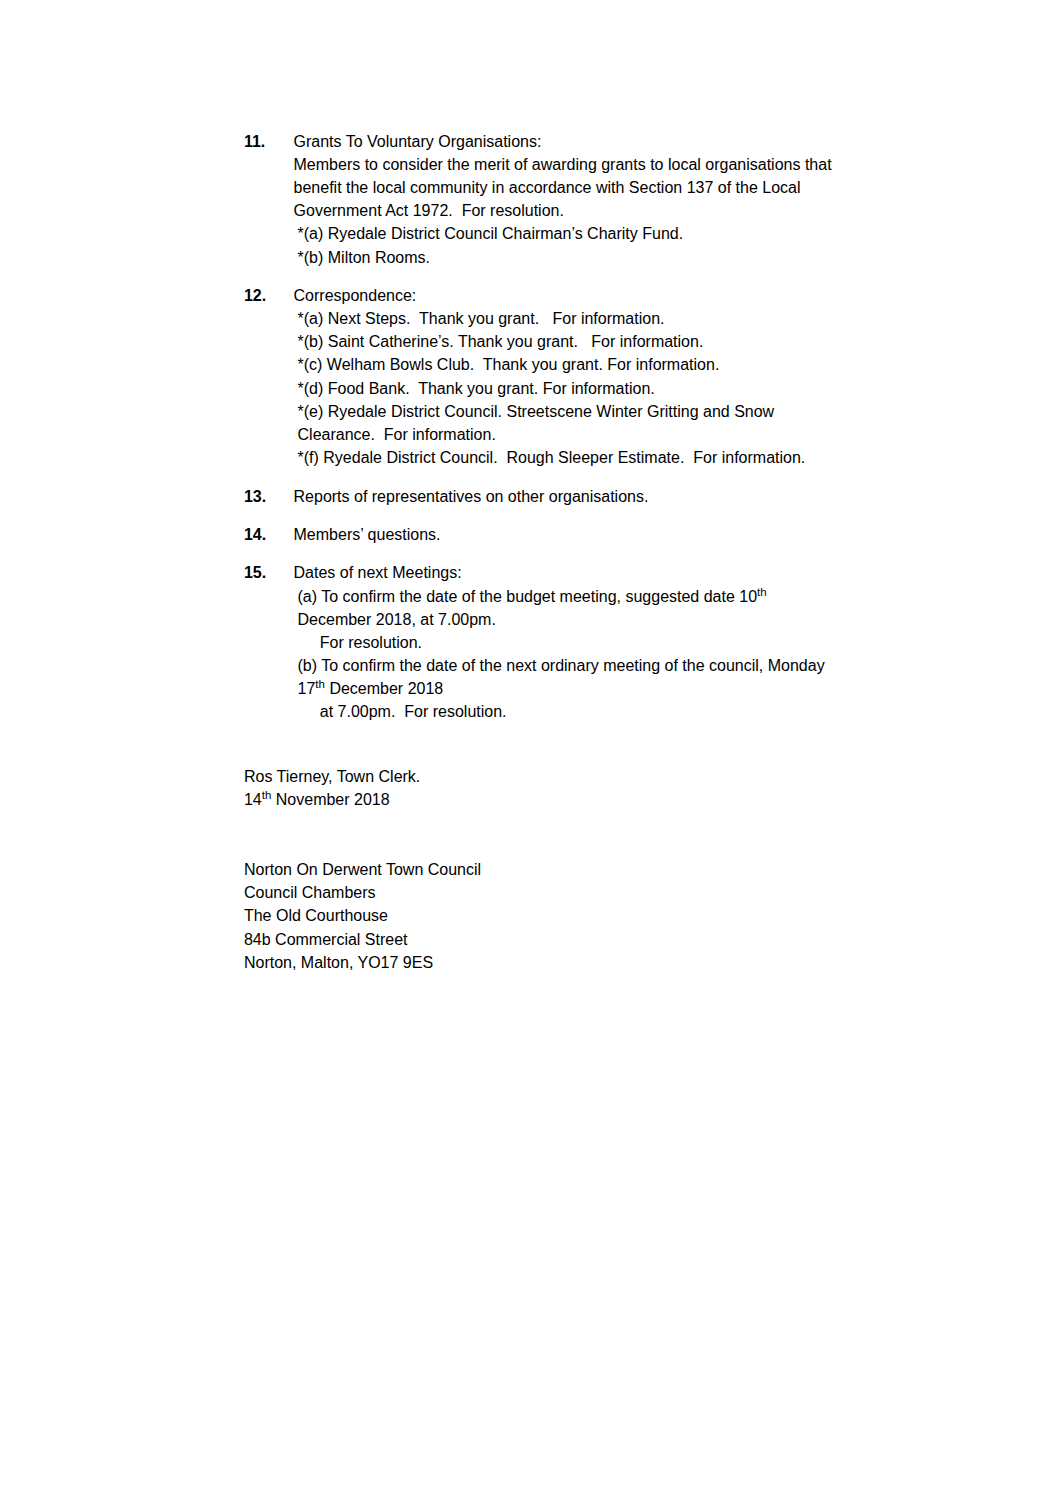11.
Grants To Voluntary Organisations:
Members to consider the merit of awarding grants to local organisations that benefit the local community in accordance with Section 137 of the Local Government Act 1972. For resolution.
*(a) Ryedale District Council Chairman’s Charity Fund.
*(b) Milton Rooms.
12.
Correspondence:
*(a) Next Steps. Thank you grant. For information.
*(b) Saint Catherine’s. Thank you grant. For information.
*(c) Welham Bowls Club. Thank you grant. For information.
*(d) Food Bank. Thank you grant. For information.
*(e) Ryedale District Council. Streetscene Winter Gritting and Snow Clearance. For information.
*(f) Ryedale District Council. Rough Sleeper Estimate. For information.
13.
Reports of representatives on other organisations.
14.
Members’ questions.
15.
Dates of next Meetings:
(a) To confirm the date of the budget meeting, suggested date 10th December 2018, at 7.00pm.
For resolution.
(b) To confirm the date of the next ordinary meeting of the council, Monday 17th December 2018
at 7.00pm. For resolution.
Ros Tierney, Town Clerk.
14th November 2018
Norton On Derwent Town Council
Council Chambers
The Old Courthouse
84b Commercial Street
Norton, Malton, YO17 9ES